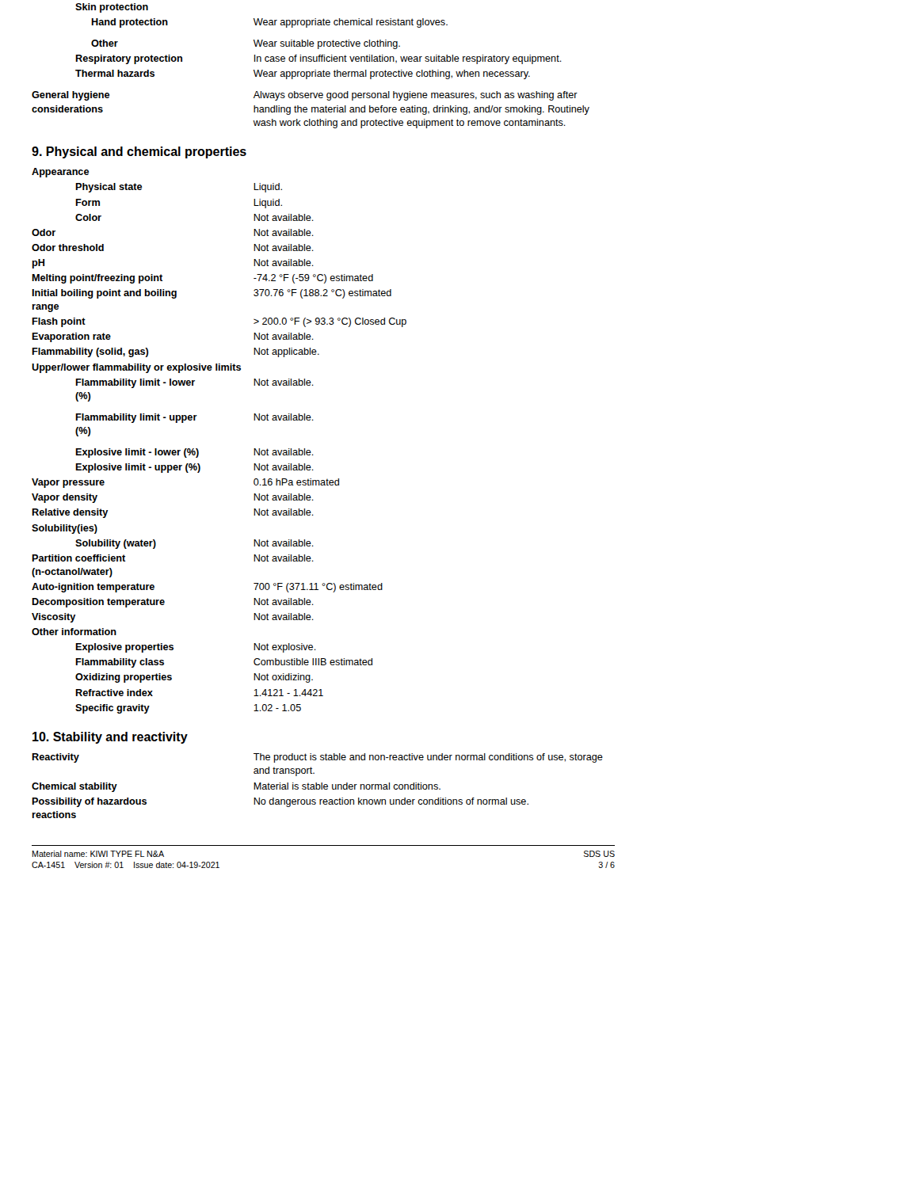| Skin protection | |
| Hand protection | Wear appropriate chemical resistant gloves. |
| Other | Wear suitable protective clothing. |
| Respiratory protection | In case of insufficient ventilation, wear suitable respiratory equipment. |
| Thermal hazards | Wear appropriate thermal protective clothing, when necessary. |
| General hygiene considerations | Always observe good personal hygiene measures, such as washing after handling the material and before eating, drinking, and/or smoking. Routinely wash work clothing and protective equipment to remove contaminants. |
9. Physical and chemical properties
| Appearance | |
| Physical state | Liquid. |
| Form | Liquid. |
| Color | Not available. |
| Odor | Not available. |
| Odor threshold | Not available. |
| pH | Not available. |
| Melting point/freezing point | -74.2 °F (-59 °C) estimated |
| Initial boiling point and boiling range | 370.76 °F (188.2 °C) estimated |
| Flash point | > 200.0 °F (> 93.3 °C) Closed Cup |
| Evaporation rate | Not available. |
| Flammability (solid, gas) | Not applicable. |
| Upper/lower flammability or explosive limits | |
| Flammability limit - lower (%) | Not available. |
| Flammability limit - upper (%) | Not available. |
| Explosive limit - lower (%) | Not available. |
| Explosive limit - upper (%) | Not available. |
| Vapor pressure | 0.16 hPa estimated |
| Vapor density | Not available. |
| Relative density | Not available. |
| Solubility(ies) | |
| Solubility (water) | Not available. |
| Partition coefficient (n-octanol/water) | Not available. |
| Auto-ignition temperature | 700 °F (371.11 °C) estimated |
| Decomposition temperature | Not available. |
| Viscosity | Not available. |
| Other information | |
| Explosive properties | Not explosive. |
| Flammability class | Combustible IIIB estimated |
| Oxidizing properties | Not oxidizing. |
| Refractive index | 1.4121 - 1.4421 |
| Specific gravity | 1.02 - 1.05 |
10. Stability and reactivity
| Reactivity | The product is stable and non-reactive under normal conditions of use, storage and transport. |
| Chemical stability | Material is stable under normal conditions. |
| Possibility of hazardous reactions | No dangerous reaction known under conditions of normal use. |
Material name: KIWI TYPE FL N&A
SDS US
CA-1451 Version #: 01 Issue date: 04-19-2021
3 / 6